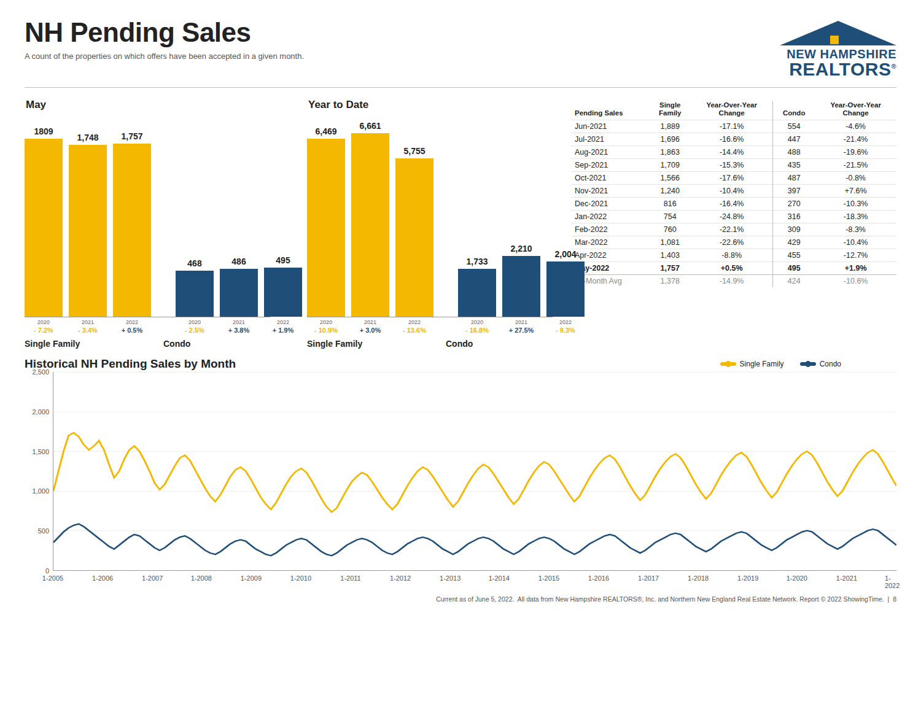NH Pending Sales
A count of the properties on which offers have been accepted in a given month.
NEW HAMPSHIRE
REALTORS®
May
1809
1,748
1,757
468
486
495
2020- 7.2%
2021- 3.4%
2022+ 0.5%
2020- 2.5%
2021+ 3.8%
2022+ 1.9%
Single Family
Condo
Year to Date
6,469
6,661
5,755
1,733
2,210
2,004
2020- 10.9%
2021+ 3.0%
2022- 13.6%
2020- 16.8%
2021+ 27.5%
2022- 9.3%
Single Family
Condo
| Pending Sales | Single Family | Year-Over-Year Change | Condo | Year-Over-Year Change |
| --- | --- | --- | --- | --- |
| Jun-2021 | 1,889 | -17.1% | 554 | -4.6% |
| Jul-2021 | 1,696 | -16.6% | 447 | -21.4% |
| Aug-2021 | 1,863 | -14.4% | 488 | -19.6% |
| Sep-2021 | 1,709 | -15.3% | 435 | -21.5% |
| Oct-2021 | 1,566 | -17.6% | 487 | -0.8% |
| Nov-2021 | 1,240 | -10.4% | 397 | +7.6% |
| Dec-2021 | 816 | -16.4% | 270 | -10.3% |
| Jan-2022 | 754 | -24.8% | 316 | -18.3% |
| Feb-2022 | 760 | -22.1% | 309 | -8.3% |
| Mar-2022 | 1,081 | -22.6% | 429 | -10.4% |
| Apr-2022 | 1,403 | -8.8% | 455 | -12.7% |
| May-2022 | 1,757 | +0.5% | 495 | +1.9% |
| 12-Month Avg | 1,378 | -14.9% | 424 | -10.6% |
Historical NH Pending Sales by Month
Single Family Condo
2,500
2,000
1,500
1,000
500
0
1-2005
1-2006
1-2007
1-2008
1-2009
1-2010
1-2011
1-2012
1-2013
1-2014
1-2015
1-2016
1-2017
1-2018
1-2019
1-2020
1-2021
1-2022
Current as of June 5, 2022. All data from New Hampshire REALTORS®, Inc. and Northern New England Real Estate Network. Report © 2022 ShowingTime. | 8